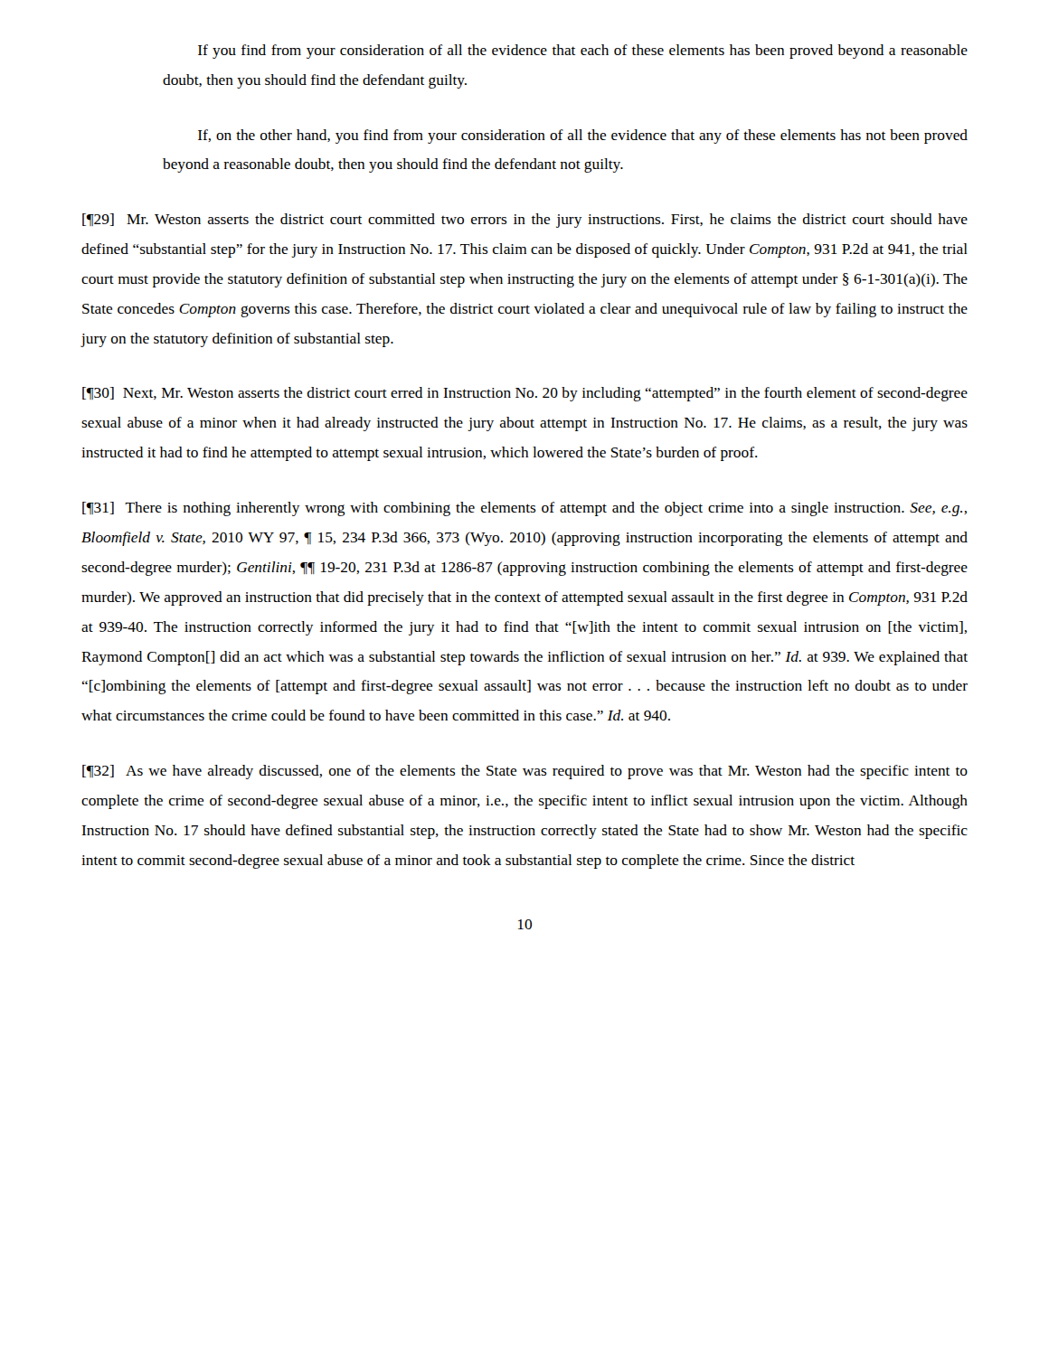If you find from your consideration of all the evidence that each of these elements has been proved beyond a reasonable doubt, then you should find the defendant guilty.
If, on the other hand, you find from your consideration of all the evidence that any of these elements has not been proved beyond a reasonable doubt, then you should find the defendant not guilty.
[¶29] Mr. Weston asserts the district court committed two errors in the jury instructions. First, he claims the district court should have defined “substantial step” for the jury in Instruction No. 17. This claim can be disposed of quickly. Under Compton, 931 P.2d at 941, the trial court must provide the statutory definition of substantial step when instructing the jury on the elements of attempt under § 6-1-301(a)(i). The State concedes Compton governs this case. Therefore, the district court violated a clear and unequivocal rule of law by failing to instruct the jury on the statutory definition of substantial step.
[¶30] Next, Mr. Weston asserts the district court erred in Instruction No. 20 by including “attempted” in the fourth element of second-degree sexual abuse of a minor when it had already instructed the jury about attempt in Instruction No. 17. He claims, as a result, the jury was instructed it had to find he attempted to attempt sexual intrusion, which lowered the State’s burden of proof.
[¶31] There is nothing inherently wrong with combining the elements of attempt and the object crime into a single instruction. See, e.g., Bloomfield v. State, 2010 WY 97, ¶ 15, 234 P.3d 366, 373 (Wyo. 2010) (approving instruction incorporating the elements of attempt and second-degree murder); Gentilini, ¶¶ 19-20, 231 P.3d at 1286-87 (approving instruction combining the elements of attempt and first-degree murder). We approved an instruction that did precisely that in the context of attempted sexual assault in the first degree in Compton, 931 P.2d at 939-40. The instruction correctly informed the jury it had to find that “[w]ith the intent to commit sexual intrusion on [the victim], Raymond Compton[] did an act which was a substantial step towards the infliction of sexual intrusion on her.” Id. at 939. We explained that “[c]ombining the elements of [attempt and first-degree sexual assault] was not error . . . because the instruction left no doubt as to under what circumstances the crime could be found to have been committed in this case.” Id. at 940.
[¶32] As we have already discussed, one of the elements the State was required to prove was that Mr. Weston had the specific intent to complete the crime of second-degree sexual abuse of a minor, i.e., the specific intent to inflict sexual intrusion upon the victim. Although Instruction No. 17 should have defined substantial step, the instruction correctly stated the State had to show Mr. Weston had the specific intent to commit second-degree sexual abuse of a minor and took a substantial step to complete the crime. Since the district
10